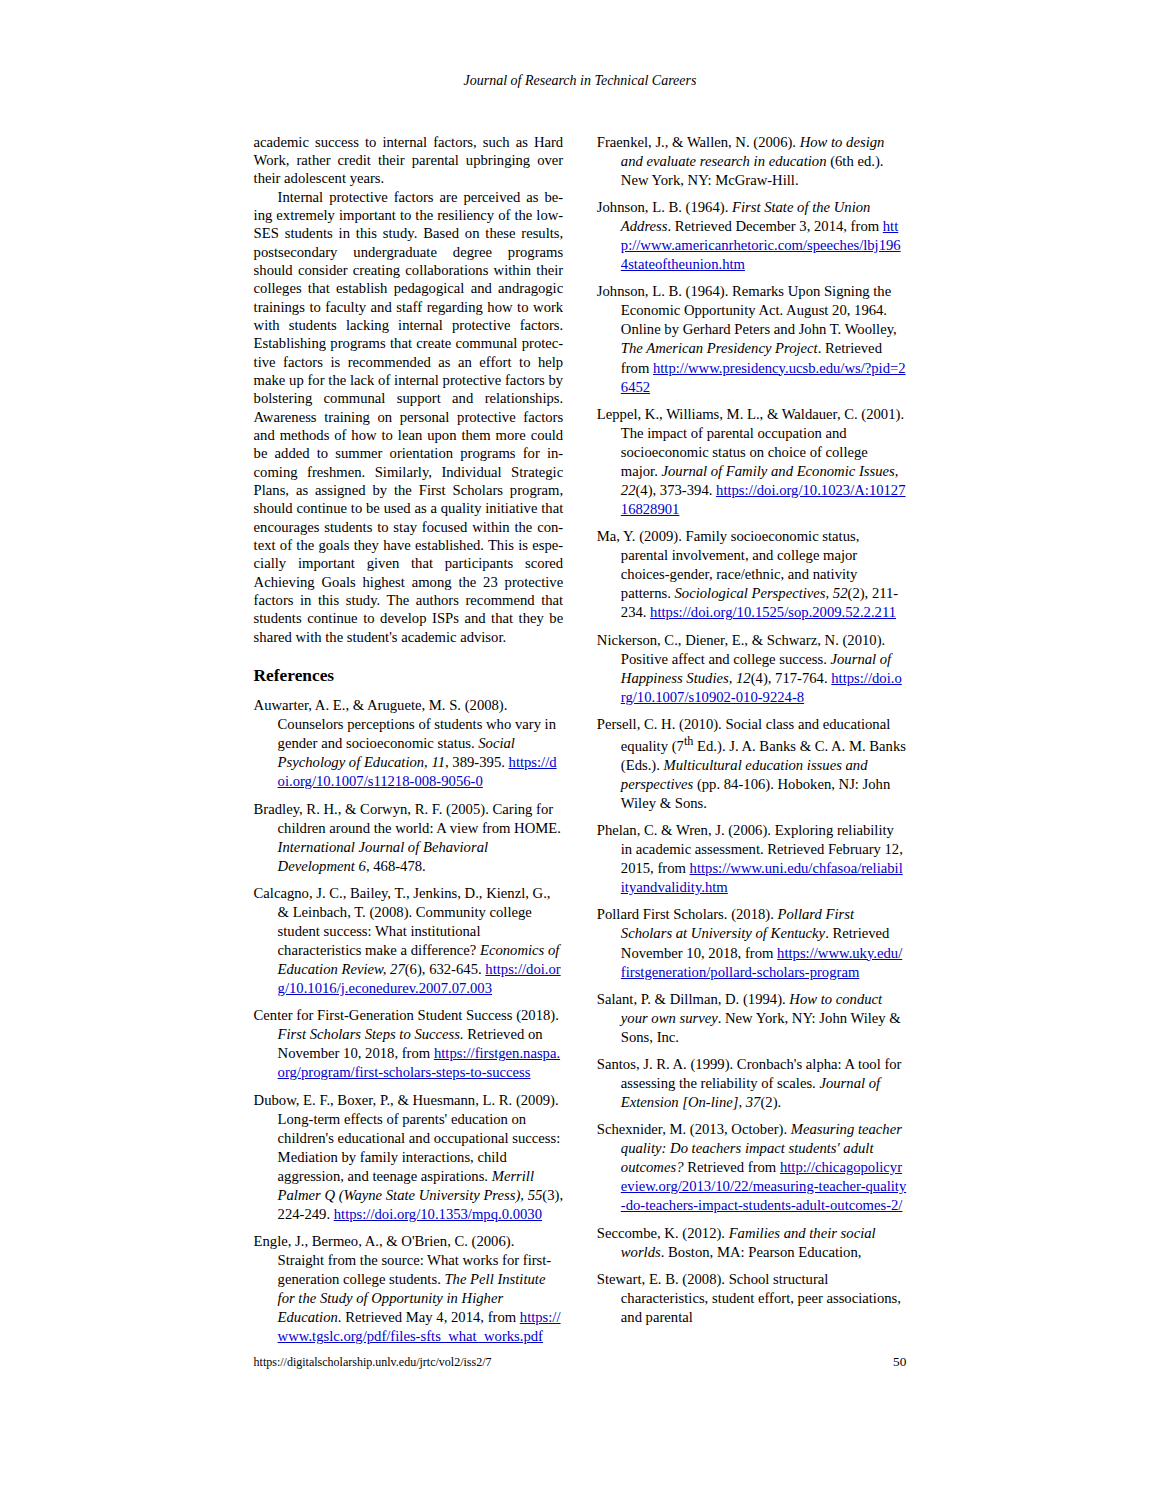Journal of Research in Technical Careers
academic success to internal factors, such as Hard Work, rather credit their parental upbringing over their adolescent years.
Internal protective factors are perceived as being extremely important to the resiliency of the low-SES students in this study. Based on these results, postsecondary undergraduate degree programs should consider creating collaborations within their colleges that establish pedagogical and andragogic trainings to faculty and staff regarding how to work with students lacking internal protective factors. Establishing programs that create communal protective factors is recommended as an effort to help make up for the lack of internal protective factors by bolstering communal support and relationships. Awareness training on personal protective factors and methods of how to lean upon them more could be added to summer orientation programs for incoming freshmen. Similarly, Individual Strategic Plans, as assigned by the First Scholars program, should continue to be used as a quality initiative that encourages students to stay focused within the context of the goals they have established. This is especially important given that participants scored Achieving Goals highest among the 23 protective factors in this study. The authors recommend that students continue to develop ISPs and that they be shared with the student's academic advisor.
References
Auwarter, A. E., & Aruguete, M. S. (2008). Counselors perceptions of students who vary in gender and socioeconomic status. Social Psychology of Education, 11, 389-395. https://doi.org/10.1007/s11218-008-9056-0
Bradley, R. H., & Corwyn, R. F. (2005). Caring for children around the world: A view from HOME. International Journal of Behavioral Development 6, 468-478.
Calcagno, J. C., Bailey, T., Jenkins, D., Kienzl, G., & Leinbach, T. (2008). Community college student success: What institutional characteristics make a difference? Economics of Education Review, 27(6), 632-645. https://doi.org/10.1016/j.econedurev.2007.07.003
Center for First-Generation Student Success (2018). First Scholars Steps to Success. Retrieved on November 10, 2018, from https://firstgen.naspa.org/program/first-scholars-steps-to-success
Dubow, E. F., Boxer, P., & Huesmann, L. R. (2009). Long-term effects of parents' education on children's educational and occupational success: Mediation by family interactions, child aggression, and teenage aspirations. Merrill Palmer Q (Wayne State University Press), 55(3), 224-249. https://doi.org/10.1353/mpq.0.0030
Engle, J., Bermeo, A., & O'Brien, C. (2006). Straight from the source: What works for first-generation college students. The Pell Institute for the Study of Opportunity in Higher Education. Retrieved May 4, 2014, from https://www.tgslc.org/pdf/files-sfts_what_works.pdf
Fraenkel, J., & Wallen, N. (2006). How to design and evaluate research in education (6th ed.). New York, NY: McGraw-Hill.
Johnson, L. B. (1964). First State of the Union Address. Retrieved December 3, 2014, from http://www.americanrhetoric.com/speeches/lbj1964stateoftheunion.htm
Johnson, L. B. (1964). Remarks Upon Signing the Economic Opportunity Act. August 20, 1964. Online by Gerhard Peters and John T. Woolley, The American Presidency Project. Retrieved from http://www.presidency.ucsb.edu/ws/?pid=26452
Leppel, K., Williams, M. L., & Waldauer, C. (2001). The impact of parental occupation and socioeconomic status on choice of college major. Journal of Family and Economic Issues, 22(4), 373-394. https://doi.org/10.1023/A:1012716828901
Ma, Y. (2009). Family socioeconomic status, parental involvement, and college major choices-gender, race/ethnic, and nativity patterns. Sociological Perspectives, 52(2), 211-234. https://doi.org/10.1525/sop.2009.52.2.211
Nickerson, C., Diener, E., & Schwarz, N. (2010). Positive affect and college success. Journal of Happiness Studies, 12(4), 717-764. https://doi.org/10.1007/s10902-010-9224-8
Persell, C. H. (2010). Social class and educational equality (7th Ed.). J. A. Banks & C. A. M. Banks (Eds.). Multicultural education issues and perspectives (pp. 84-106). Hoboken, NJ: John Wiley & Sons.
Phelan, C. & Wren, J. (2006). Exploring reliability in academic assessment. Retrieved February 12, 2015, from https://www.uni.edu/chfasoa/reliabilityandvalidity.htm
Pollard First Scholars. (2018). Pollard First Scholars at University of Kentucky. Retrieved November 10, 2018, from https://www.uky.edu/firstgeneration/pollard-scholars-program
Salant, P. & Dillman, D. (1994). How to conduct your own survey. New York, NY: John Wiley & Sons, Inc.
Santos, J. R. A. (1999). Cronbach's alpha: A tool for assessing the reliability of scales. Journal of Extension [On-line], 37(2).
Schexnider, M. (2013, October). Measuring teacher quality: Do teachers impact students' adult outcomes? Retrieved from http://chicagopolicyreview.org/2013/10/22/measuring-teacher-quality-do-teachers-impact-students-adult-outcomes-2/
Seccombe, K. (2012). Families and their social worlds. Boston, MA: Pearson Education,
Stewart, E. B. (2008). School structural characteristics, student effort, peer associations, and parental
https://digitalscholarship.unlv.edu/jrtc/vol2/iss2/7 50